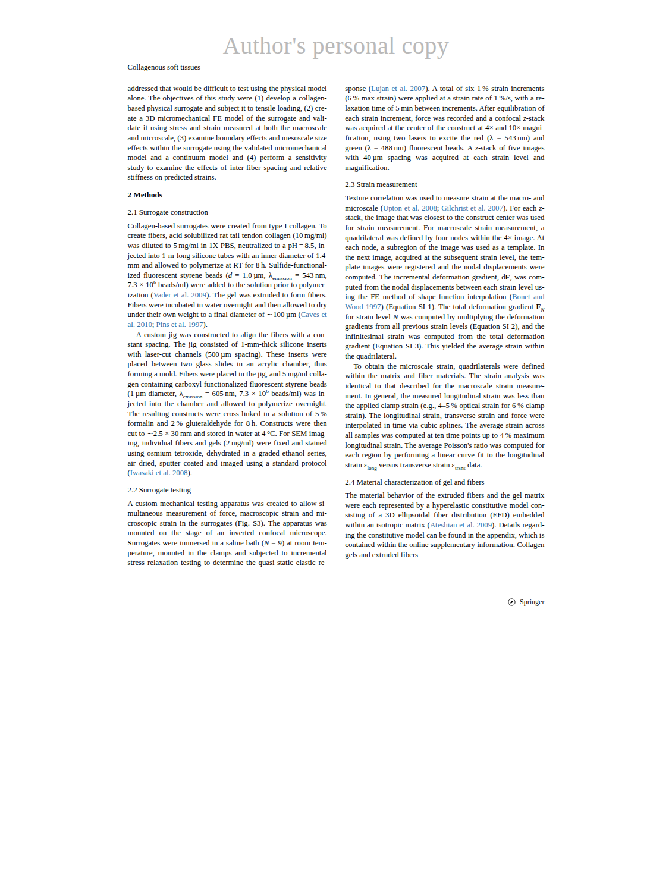Author's personal copy
Collagenous soft tissues
addressed that would be difficult to test using the physical model alone. The objectives of this study were (1) develop a collagen-based physical surrogate and subject it to tensile loading, (2) create a 3D micromechanical FE model of the surrogate and validate it using stress and strain measured at both the macroscale and microscale, (3) examine boundary effects and mesoscale size effects within the surrogate using the validated micromechanical model and a continuum model and (4) perform a sensitivity study to examine the effects of inter-fiber spacing and relative stiffness on predicted strains.
2 Methods
2.1 Surrogate construction
Collagen-based surrogates were created from type I collagen. To create fibers, acid solubilized rat tail tendon collagen (10 mg/ml) was diluted to 5 mg/ml in 1X PBS, neutralized to a pH = 8.5, injected into 1-m-long silicone tubes with an inner diameter of 1.4 mm and allowed to polymerize at RT for 8 h. Sulfide-functionalized fluorescent styrene beads (d = 1.0 µm, λemission = 543 nm, 7.3 × 106 beads/ml) were added to the solution prior to polymerization (Vader et al. 2009). The gel was extruded to form fibers. Fibers were incubated in water overnight and then allowed to dry under their own weight to a final diameter of ∼100 µm (Caves et al. 2010; Pins et al. 1997).
A custom jig was constructed to align the fibers with a constant spacing. The jig consisted of 1-mm-thick silicone inserts with laser-cut channels (500 µm spacing). These inserts were placed between two glass slides in an acrylic chamber, thus forming a mold. Fibers were placed in the jig, and 5 mg/ml collagen containing carboxyl functionalized fluorescent styrene beads (1 µm diameter, λemission = 605 nm, 7.3 × 106 beads/ml) was injected into the chamber and allowed to polymerize overnight. The resulting constructs were cross-linked in a solution of 5 % formalin and 2 % gluteraldehyde for 8 h. Constructs were then cut to ∼2.5 × 30 mm and stored in water at 4 °C. For SEM imaging, individual fibers and gels (2 mg/ml) were fixed and stained using osmium tetroxide, dehydrated in a graded ethanol series, air dried, sputter coated and imaged using a standard protocol (Iwasaki et al. 2008).
2.2 Surrogate testing
A custom mechanical testing apparatus was created to allow simultaneous measurement of force, macroscopic strain and microscopic strain in the surrogates (Fig. S3). The apparatus was mounted on the stage of an inverted confocal microscope. Surrogates were immersed in a saline bath (N = 9) at room temperature, mounted in the clamps and subjected to incremental stress relaxation testing to determine the quasi-static elastic response (Lujan et al. 2007). A total of six 1 % strain increments (6 % max strain) were applied at a strain rate of 1 %/s, with a relaxation time of 5 min between increments. After equilibration of each strain increment, force was recorded and a confocal z-stack was acquired at the center of the construct at 4× and 10× magnification, using two lasers to excite the red (λ = 543 nm) and green (λ = 488 nm) fluorescent beads. A z-stack of five images with 40 µm spacing was acquired at each strain level and magnification.
2.3 Strain measurement
Texture correlation was used to measure strain at the macro- and microscale (Upton et al. 2008; Gilchrist et al. 2007). For each z-stack, the image that was closest to the construct center was used for strain measurement. For macroscale strain measurement, a quadrilateral was defined by four nodes within the 4× image. At each node, a subregion of the image was used as a template. In the next image, acquired at the subsequent strain level, the template images were registered and the nodal displacements were computed. The incremental deformation gradient, dF, was computed from the nodal displacements between each strain level using the FE method of shape function interpolation (Bonet and Wood 1997) (Equation SI 1). The total deformation gradient FN for strain level N was computed by multiplying the deformation gradients from all previous strain levels (Equation SI 2), and the infinitesimal strain was computed from the total deformation gradient (Equation SI 3). This yielded the average strain within the quadrilateral.
To obtain the microscale strain, quadrilaterals were defined within the matrix and fiber materials. The strain analysis was identical to that described for the macroscale strain measurement. In general, the measured longitudinal strain was less than the applied clamp strain (e.g., 4–5 % optical strain for 6 % clamp strain). The longitudinal strain, transverse strain and force were interpolated in time via cubic splines. The average strain across all samples was computed at ten time points up to 4 % maximum longitudinal strain. The average Poisson's ratio was computed for each region by performing a linear curve fit to the longitudinal strain εlong versus transverse strain εtrans data.
2.4 Material characterization of gel and fibers
The material behavior of the extruded fibers and the gel matrix were each represented by a hyperelastic constitutive model consisting of a 3D ellipsoidal fiber distribution (EFD) embedded within an isotropic matrix (Ateshian et al. 2009). Details regarding the constitutive model can be found in the appendix, which is contained within the online supplementary information. Collagen gels and extruded fibers
Springer